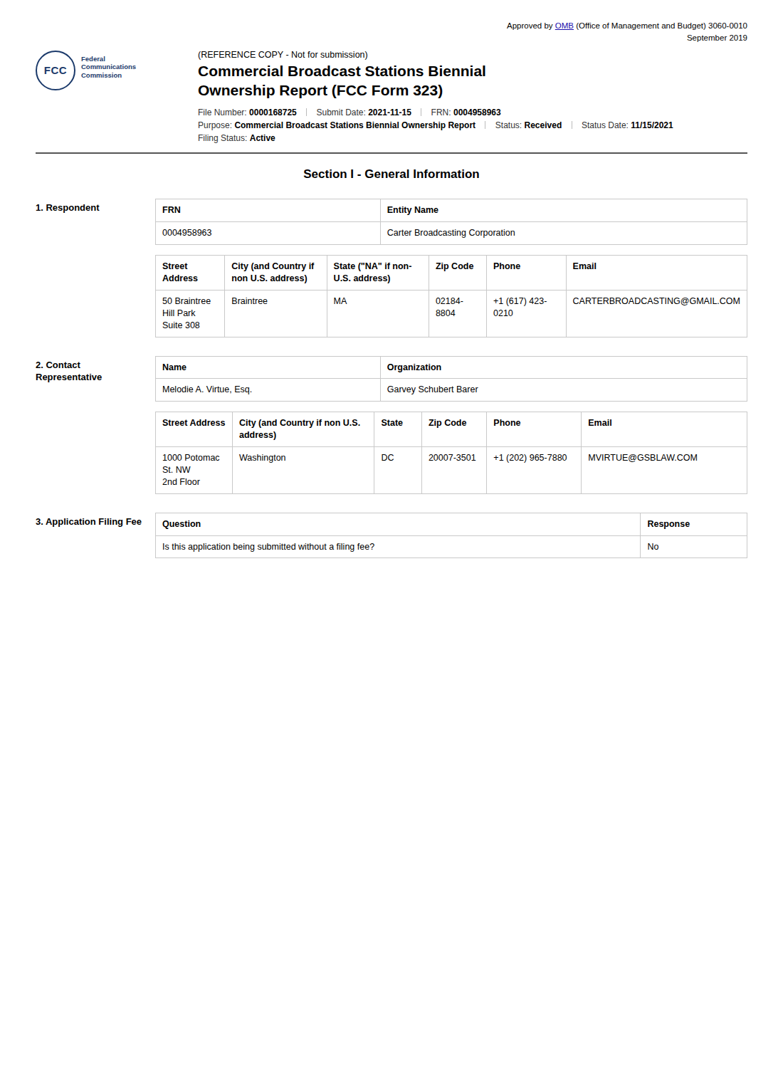Approved by OMB (Office of Management and Budget) 3060-0010
September 2019
Federal
Communications
Commission
(REFERENCE COPY - Not for submission)
Commercial Broadcast Stations Biennial
Ownership Report (FCC Form 323)
File Number: 0000168725 Submit Date: 2021-11-15 FRN: 0004958963
Purpose: Commercial Broadcast Stations Biennial Ownership Report Status: Received Status Date: 11/15/2021
Filing Status: Active
Section I - General Information
1. Respondent
| FRN | Entity Name |
| --- | --- |
| 0004958963 | Carter Broadcasting Corporation |
| Street Address | City (and Country if non U.S. address) | State ("NA" if non-U.S. address) | Zip Code | Phone | Email |
| --- | --- | --- | --- | --- | --- |
| 50 Braintree Hill Park Suite 308 | Braintree | MA | 02184-8804 | +1 (617) 423-0210 | CARTERBROADCASTING@GMAIL.COM |
2. Contact Representative
| Name | Organization |
| --- | --- |
| Melodie A. Virtue, Esq. | Garvey Schubert Barer |
| Street Address | City (and Country if non U.S. address) | State | Zip Code | Phone | Email |
| --- | --- | --- | --- | --- | --- |
| 1000 Potomac St. NW 2nd Floor | Washington | DC | 20007-3501 | +1 (202) 965-7880 | MVIRTUE@GSBLAW.COM |
3. Application Filing Fee
| Question | Response |
| --- | --- |
| Is this application being submitted without a filing fee? | No |